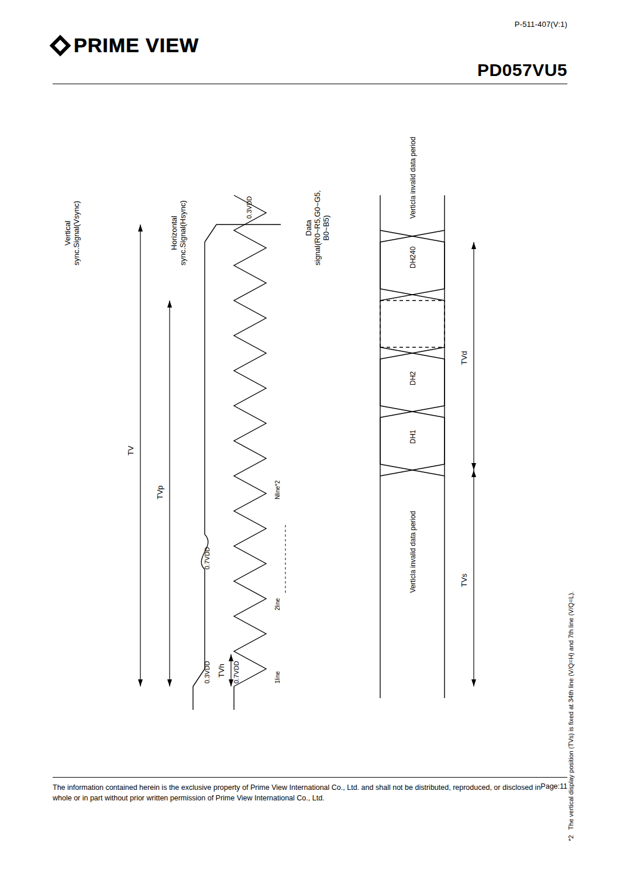P-511-407(V:1)
PRIME VIEW
PD057VU5
Vertical
sync.Signal(Vsync)
0.3VDD 0.7VDD 0.3VDD TV TVp TVh
Horizontal
sync.Signal(Hsync)
0.7VDD 1line 2line Nline*2
Data
signal(R0~R5,G0~G5,
B0~B5)
Verticla invalid data period DH1 DH2 DH240 Verticla invalid data period TVs TVd
*2 The vertical display position (TVs) is fixed at 34th line (V/Q=H) and 7th line (V/Q=L).
Page:11
The information contained herein is the exclusive property of Prime View International Co., Ltd. and shall not be distributed, reproduced, or disclosed in whole or in part without prior written permission of Prime View International Co., Ltd.